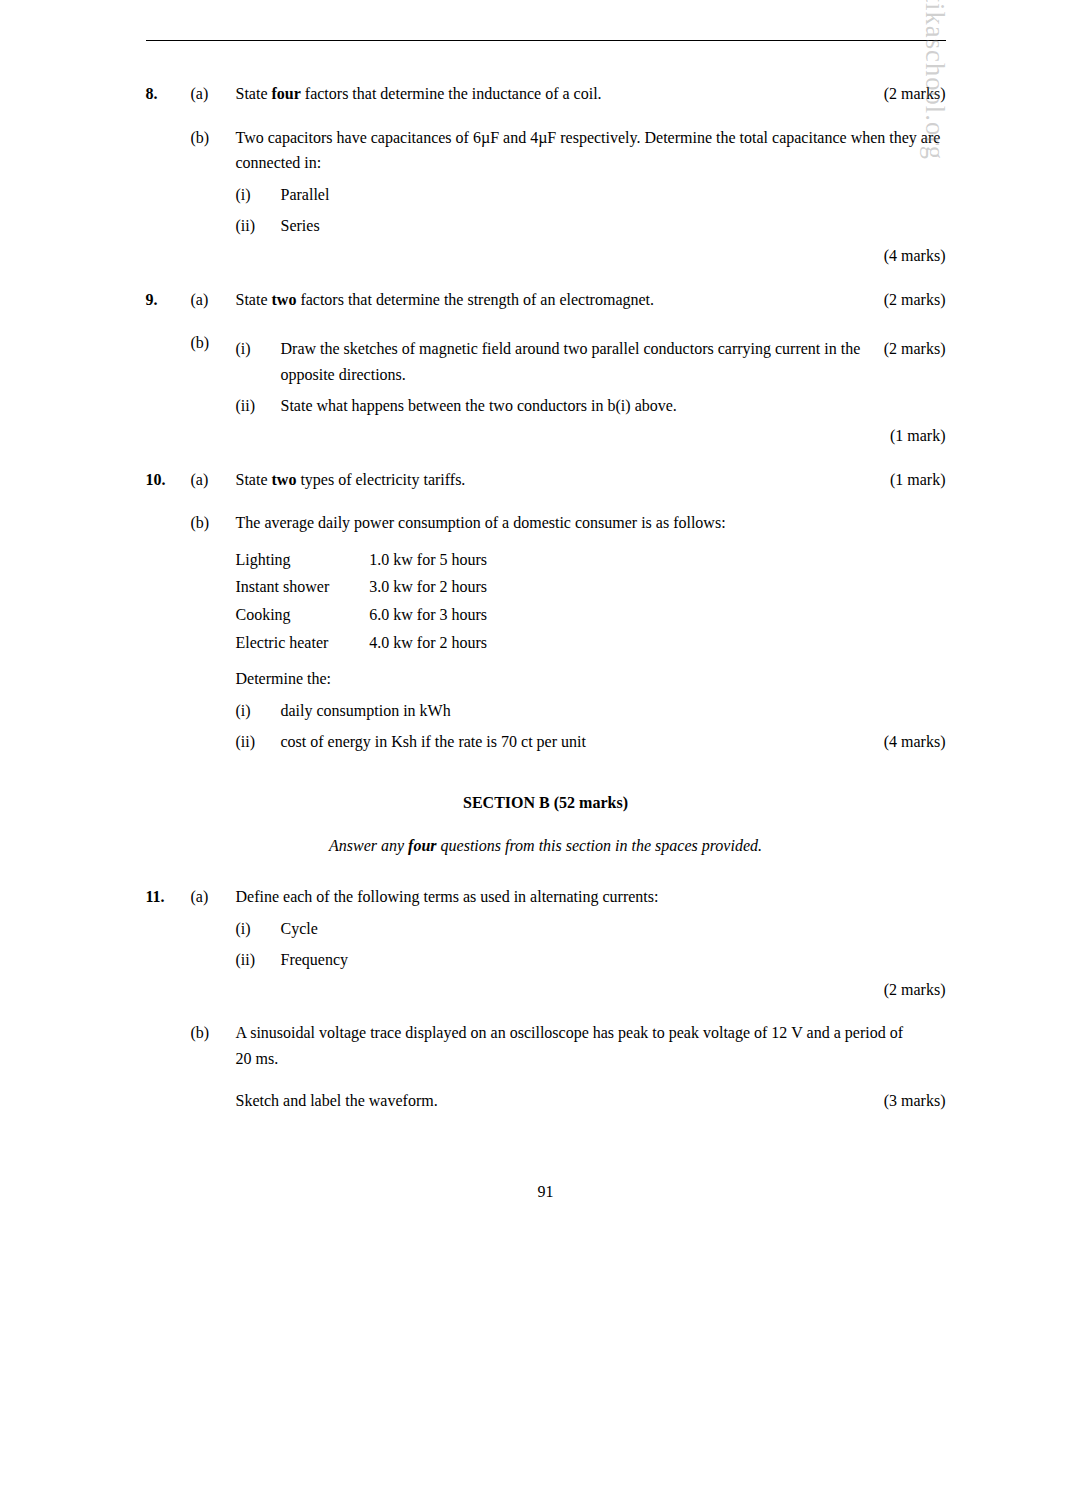Downloaded From: https://atikaschool.org
8.
(a)
(2 marks) State four factors that determine the inductance of a coil.
(b)
Two capacitors have capacitances of 6µF and 4µF respectively. Determine the total capacitance when they are connected in:
(i)
Parallel
(ii)
Series
(4 marks)
9.
(a)
(2 marks) State two factors that determine the strength of an electromagnet.
(b)
(i)
(2 marks) Draw the sketches of magnetic field around two parallel conductors carrying current in the opposite directions.
(ii)
State what happens between the two conductors in b(i) above.
(1 mark)
10.
(a)
(1 mark) State two types of electricity tariffs.
(b)
The average daily power consumption of a domestic consumer is as follows:
| Lighting | 1.0 kw for 5 hours |
| Instant shower | 3.0 kw for 2 hours |
| Cooking | 6.0 kw for 3 hours |
| Electric heater | 4.0 kw for 2 hours |
Determine the:
(i)
daily consumption in kWh
(ii)
(4 marks) cost of energy in Ksh if the rate is 70 ct per unit
SECTION B (52 marks)
Answer any four questions from this section in the spaces provided.
11.
(a)
Define each of the following terms as used in alternating currents:
(i)
Cycle
(ii)
Frequency
(2 marks)
(b)
A sinusoidal voltage trace displayed on an oscilloscope has peak to peak voltage of 12 V and a period of 20 ms.
(3 marks) Sketch and label the waveform.
91